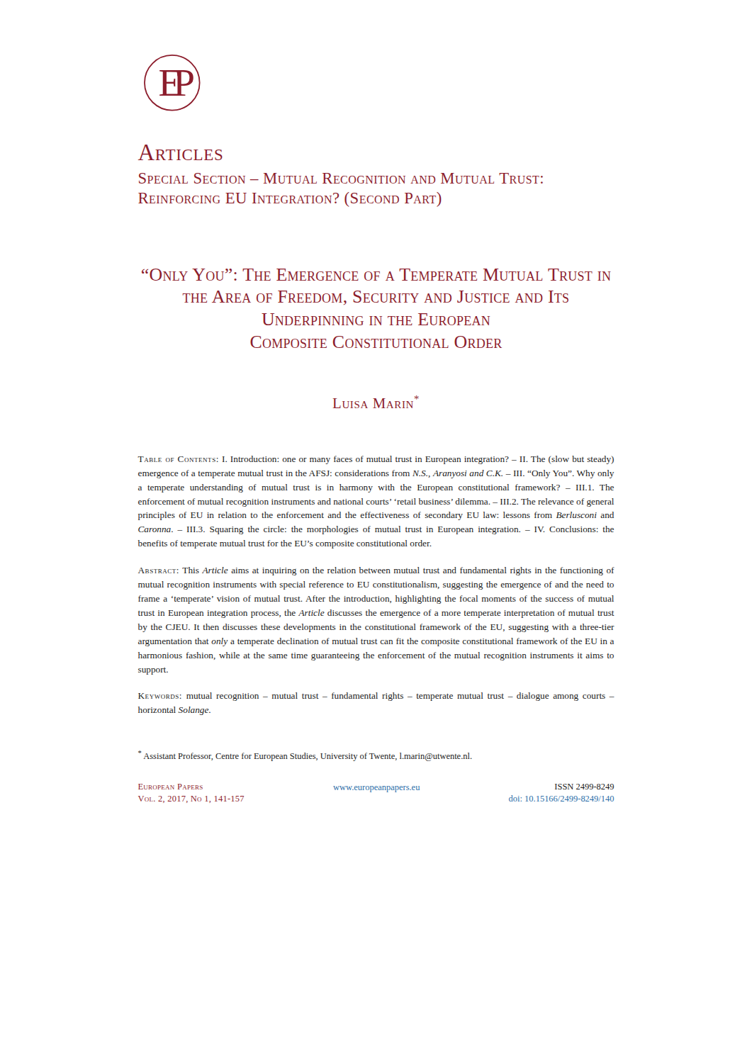E P
Articles
Special Section – Mutual Recognition and Mutual Trust: Reinforcing EU Integration? (Second Part)
“Only You”: The Emergence of a Temperate Mutual Trust in the Area of Freedom, Security and Justice and Its Underpinning in the European
Composite Constitutional Order
Luisa Marin*
Table of Contents: I. Introduction: one or many faces of mutual trust in European integration? – II. The (slow but steady) emergence of a temperate mutual trust in the AFSJ: considerations from N.S., Aranyosi and C.K. – III. “Only You”. Why only a temperate understanding of mutual trust is in harmony with the European constitutional framework? – III.1. The enforcement of mutual recognition instruments and national courts’ ‘retail business’ dilemma. – III.2. The relevance of general principles of EU in relation to the enforcement and the effectiveness of secondary EU law: lessons from Berlusconi and Caronna. – III.3. Squaring the circle: the morphologies of mutual trust in European integration. – IV. Conclusions: the benefits of temperate mutual trust for the EU’s composite constitutional order.
Abstract: This Article aims at inquiring on the relation between mutual trust and fundamental rights in the functioning of mutual recognition instruments with special reference to EU constitutionalism, suggesting the emergence of and the need to frame a ‘temperate’ vision of mutual trust. After the introduction, highlighting the focal moments of the success of mutual trust in European integration process, the Article discusses the emergence of a more temperate interpretation of mutual trust by the CJEU. It then discusses these developments in the constitutional framework of the EU, suggesting with a three-tier argumentation that only a temperate declination of mutual trust can fit the composite constitutional framework of the EU in a harmonious fashion, while at the same time guaranteeing the enforcement of the mutual recognition instruments it aims to support.
Keywords: mutual recognition – mutual trust – fundamental rights – temperate mutual trust – dialogue among courts – horizontal Solange.
* Assistant Professor, Centre for European Studies, University of Twente, l.marin@utwente.nl.
European Papers
Vol. 2, 2017, No 1, 141-157
www.europeanpapers.eu
ISSN 2499-8249
doi: 10.15166/2499-8249/140